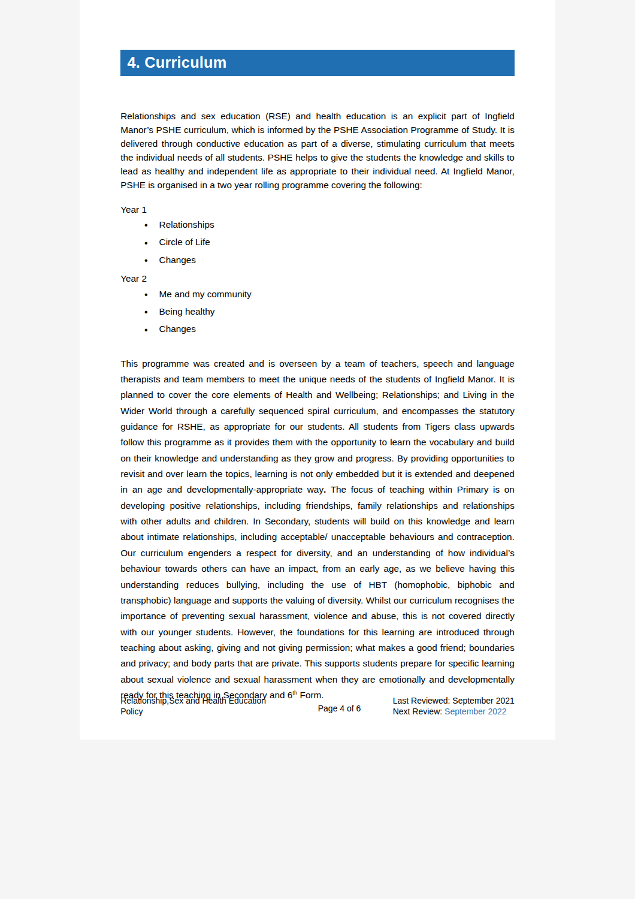4. Curriculum
Relationships and sex education (RSE) and health education is an explicit part of Ingfield Manor’s PSHE curriculum, which is informed by the PSHE Association Programme of Study. It is delivered through conductive education as part of a diverse, stimulating curriculum that meets the individual needs of all students. PSHE helps to give the students the knowledge and skills to lead as healthy and independent life as appropriate to their individual need. At Ingfield Manor, PSHE is organised in a two year rolling programme covering the following:
Year 1
Relationships
Circle of Life
Changes
Year 2
Me and my community
Being healthy
Changes
This programme was created and is overseen by a team of teachers, speech and language therapists and team members to meet the unique needs of the students of Ingfield Manor. It is planned to cover the core elements of Health and Wellbeing; Relationships; and Living in the Wider World through a carefully sequenced spiral curriculum, and encompasses the statutory guidance for RSHE, as appropriate for our students. All students from Tigers class upwards follow this programme as it provides them with the opportunity to learn the vocabulary and build on their knowledge and understanding as they grow and progress. By providing opportunities to revisit and over learn the topics, learning is not only embedded but it is extended and deepened in an age and developmentally-appropriate way. The focus of teaching within Primary is on developing positive relationships, including friendships, family relationships and relationships with other adults and children. In Secondary, students will build on this knowledge and learn about intimate relationships, including acceptable/ unacceptable behaviours and contraception. Our curriculum engenders a respect for diversity, and an understanding of how individual’s behaviour towards others can have an impact, from an early age, as we believe having this understanding reduces bullying, including the use of HBT (homophobic, biphobic and transphobic) language and supports the valuing of diversity. Whilst our curriculum recognises the importance of preventing sexual harassment, violence and abuse, this is not covered directly with our younger students. However, the foundations for this learning are introduced through teaching about asking, giving and not giving permission; what makes a good friend; boundaries and privacy; and body parts that are private. This supports students prepare for specific learning about sexual violence and sexual harassment when they are emotionally and developmentally ready for this teaching in Secondary and 6th Form.
Relationship,Sex and Health Education Policy
Page 4 of 6
Last Reviewed: September 2021
Next Review: September 2022